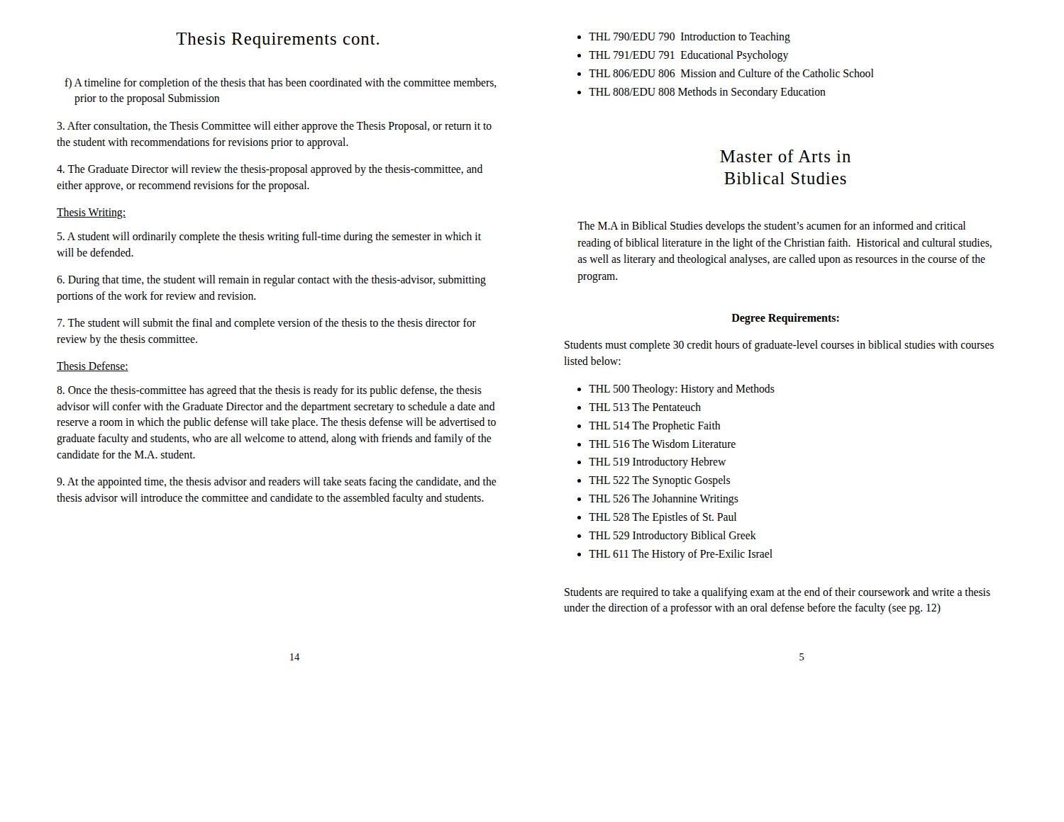Thesis Requirements cont.
f) A timeline for completion of the thesis that has been coordinated with the committee members, prior to the proposal Submission
3. After consultation, the Thesis Committee will either approve the Thesis Proposal, or return it to the student with recommendations for revisions prior to approval.
4. The Graduate Director will review the thesis-proposal approved by the thesis-committee, and either approve, or recommend revisions for the proposal.
Thesis Writing:
5. A student will ordinarily complete the thesis writing full-time during the semester in which it will be defended.
6. During that time, the student will remain in regular contact with the thesis-advisor, submitting portions of the work for review and revision.
7. The student will submit the final and complete version of the thesis to the thesis director for review by the thesis committee.
Thesis Defense:
8. Once the thesis-committee has agreed that the thesis is ready for its public defense, the thesis advisor will confer with the Graduate Director and the department secretary to schedule a date and reserve a room in which the public defense will take place. The thesis defense will be advertised to graduate faculty and students, who are all welcome to attend, along with friends and family of the candidate for the M.A. student.
9. At the appointed time, the thesis advisor and readers will take seats facing the candidate, and the thesis advisor will introduce the committee and candidate to the assembled faculty and students.
14
THL 790/EDU 790 Introduction to Teaching
THL 791/EDU 791 Educational Psychology
THL 806/EDU 806 Mission and Culture of the Catholic School
THL 808/EDU 808 Methods in Secondary Education
Master of Arts in
Biblical Studies
The M.A in Biblical Studies develops the student’s acumen for an informed and critical reading of biblical literature in the light of the Christian faith. Historical and cultural studies, as well as literary and theological analyses, are called upon as resources in the course of the program.
Degree Requirements:
Students must complete 30 credit hours of graduate-level courses in biblical studies with courses listed below:
THL 500 Theology: History and Methods
THL 513 The Pentateuch
THL 514 The Prophetic Faith
THL 516 The Wisdom Literature
THL 519 Introductory Hebrew
THL 522 The Synoptic Gospels
THL 526 The Johannine Writings
THL 528 The Epistles of St. Paul
THL 529 Introductory Biblical Greek
THL 611 The History of Pre-Exilic Israel
Students are required to take a qualifying exam at the end of their coursework and write a thesis under the direction of a professor with an oral defense before the faculty (see pg. 12)
5